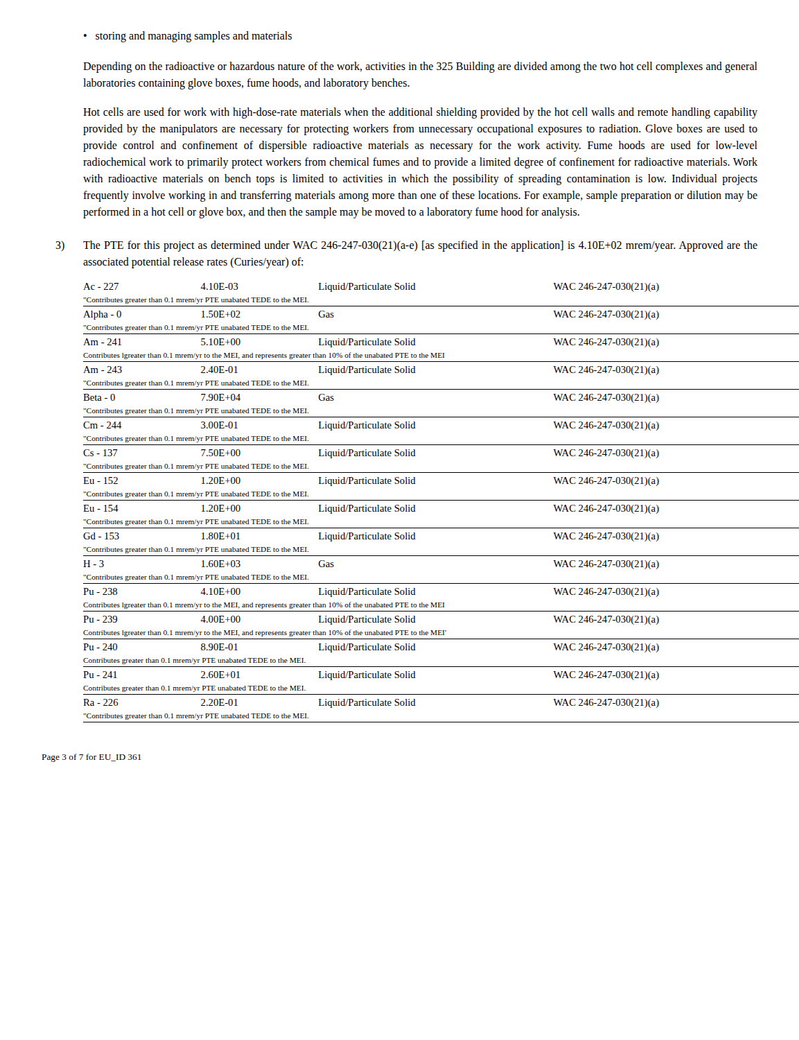• storing and managing samples and materials
Depending on the radioactive or hazardous nature of the work, activities in the 325 Building are divided among the two hot cell complexes and general laboratories containing glove boxes, fume hoods, and laboratory benches.
Hot cells are used for work with high-dose-rate materials when the additional shielding provided by the hot cell walls and remote handling capability provided by the manipulators are necessary for protecting workers from unnecessary occupational exposures to radiation. Glove boxes are used to provide control and confinement of dispersible radioactive materials as necessary for the work activity. Fume hoods are used for low-level radiochemical work to primarily protect workers from chemical fumes and to provide a limited degree of confinement for radioactive materials. Work with radioactive materials on bench tops is limited to activities in which the possibility of spreading contamination is low. Individual projects frequently involve working in and transferring materials among more than one of these locations. For example, sample preparation or dilution may be performed in a hot cell or glove box, and then the sample may be moved to a laboratory fume hood for analysis.
3)
The PTE for this project as determined under WAC 246-247-030(21)(a-e) [as specified in the application] is 4.10E+02 mrem/year. Approved are the associated potential release rates (Curies/year) of:
| Ac - 227 | 4.10E-03 | Liquid/Particulate Solid | WAC 246-247-030(21)(a) |
| "Contributes greater than 0.1 mrem/yr PTE unabated TEDE to the MEI. |
| Alpha - 0 | 1.50E+02 | Gas | WAC 246-247-030(21)(a) |
| "Contributes greater than 0.1 mrem/yr PTE unabated TEDE to the MEI. |
| Am - 241 | 5.10E+00 | Liquid/Particulate Solid | WAC 246-247-030(21)(a) |
| Contributes lgreater than 0.1 mrem/yr to the MEI, and represents greater than 10% of the unabated PTE to the MEI |
| Am - 243 | 2.40E-01 | Liquid/Particulate Solid | WAC 246-247-030(21)(a) |
| "Contributes greater than 0.1 mrem/yr PTE unabated TEDE to the MEI. |
| Beta - 0 | 7.90E+04 | Gas | WAC 246-247-030(21)(a) |
| "Contributes greater than 0.1 mrem/yr PTE unabated TEDE to the MEI. |
| Cm - 244 | 3.00E-01 | Liquid/Particulate Solid | WAC 246-247-030(21)(a) |
| "Contributes greater than 0.1 mrem/yr PTE unabated TEDE to the MEI. |
| Cs - 137 | 7.50E+00 | Liquid/Particulate Solid | WAC 246-247-030(21)(a) |
| "Contributes greater than 0.1 mrem/yr PTE unabated TEDE to the MEI. |
| Eu - 152 | 1.20E+00 | Liquid/Particulate Solid | WAC 246-247-030(21)(a) |
| "Contributes greater than 0.1 mrem/yr PTE unabated TEDE to the MEI. |
| Eu - 154 | 1.20E+00 | Liquid/Particulate Solid | WAC 246-247-030(21)(a) |
| "Contributes greater than 0.1 mrem/yr PTE unabated TEDE to the MEI. |
| Gd - 153 | 1.80E+01 | Liquid/Particulate Solid | WAC 246-247-030(21)(a) |
| "Contributes greater than 0.1 mrem/yr PTE unabated TEDE to the MEI. |
| H - 3 | 1.60E+03 | Gas | WAC 246-247-030(21)(a) |
| "Contributes greater than 0.1 mrem/yr PTE unabated TEDE to the MEI. |
| Pu - 238 | 4.10E+00 | Liquid/Particulate Solid | WAC 246-247-030(21)(a) |
| Contributes lgreater than 0.1 mrem/yr to the MEI, and represents greater than 10% of the unabated PTE to the MEI |
| Pu - 239 | 4.00E+00 | Liquid/Particulate Solid | WAC 246-247-030(21)(a) |
| Contributes lgreater than 0.1 mrem/yr to the MEI, and represents greater than 10% of the unabated PTE to the MEI' |
| Pu - 240 | 8.90E-01 | Liquid/Particulate Solid | WAC 246-247-030(21)(a) |
| Contributes greater than 0.1 mrem/yr PTE unabated TEDE to the MEI. |
| Pu - 241 | 2.60E+01 | Liquid/Particulate Solid | WAC 246-247-030(21)(a) |
| Contributes greater than 0.1 mrem/yr PTE unabated TEDE to the MEI. |
| Ra - 226 | 2.20E-01 | Liquid/Particulate Solid | WAC 246-247-030(21)(a) |
| "Contributes greater than 0.1 mrem/yr PTE unabated TEDE to the MEI. |
Page 3 of 7 for EU_ID 361